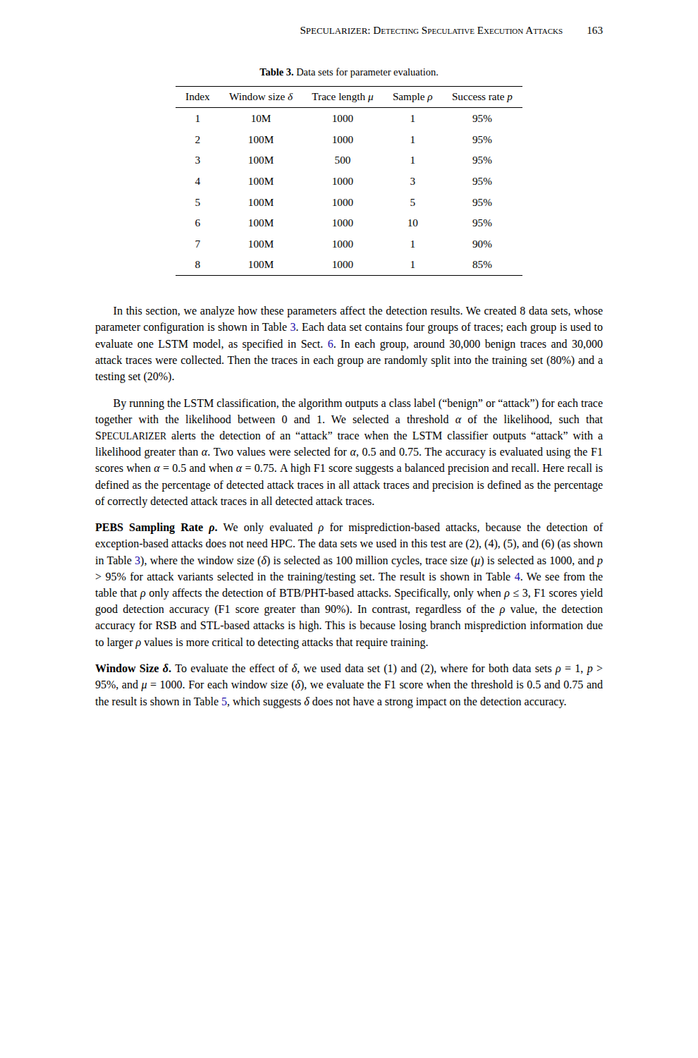SPECULARIZER: Detecting Speculative Execution Attacks 163
Table 3. Data sets for parameter evaluation.
| Index | Window size δ | Trace length μ | Sample ρ | Success rate p |
| --- | --- | --- | --- | --- |
| 1 | 10M | 1000 | 1 | 95% |
| 2 | 100M | 1000 | 1 | 95% |
| 3 | 100M | 500 | 1 | 95% |
| 4 | 100M | 1000 | 3 | 95% |
| 5 | 100M | 1000 | 5 | 95% |
| 6 | 100M | 1000 | 10 | 95% |
| 7 | 100M | 1000 | 1 | 90% |
| 8 | 100M | 1000 | 1 | 85% |
In this section, we analyze how these parameters affect the detection results. We created 8 data sets, whose parameter configuration is shown in Table 3. Each data set contains four groups of traces; each group is used to evaluate one LSTM model, as specified in Sect. 6. In each group, around 30,000 benign traces and 30,000 attack traces were collected. Then the traces in each group are randomly split into the training set (80%) and a testing set (20%).
By running the LSTM classification, the algorithm outputs a class label (“benign” or “attack”) for each trace together with the likelihood between 0 and 1. We selected a threshold α of the likelihood, such that SPECULARIZER alerts the detection of an “attack” trace when the LSTM classifier outputs “attack” with a likelihood greater than α. Two values were selected for α, 0.5 and 0.75. The accuracy is evaluated using the F1 scores when α = 0.5 and when α = 0.75. A high F1 score suggests a balanced precision and recall. Here recall is defined as the percentage of detected attack traces in all attack traces and precision is defined as the percentage of correctly detected attack traces in all detected attack traces.
PEBS Sampling Rate ρ. We only evaluated ρ for misprediction-based attacks, because the detection of exception-based attacks does not need HPC. The data sets we used in this test are (2), (4), (5), and (6) (as shown in Table 3), where the window size (δ) is selected as 100 million cycles, trace size (μ) is selected as 1000, and p > 95% for attack variants selected in the training/testing set. The result is shown in Table 4. We see from the table that ρ only affects the detection of BTB/PHT-based attacks. Specifically, only when ρ ≤ 3, F1 scores yield good detection accuracy (F1 score greater than 90%). In contrast, regardless of the ρ value, the detection accuracy for RSB and STL-based attacks is high. This is because losing branch misprediction information due to larger ρ values is more critical to detecting attacks that require training.
Window Size δ. To evaluate the effect of δ, we used data set (1) and (2), where for both data sets ρ = 1, p > 95%, and μ = 1000. For each window size (δ), we evaluate the F1 score when the threshold is 0.5 and 0.75 and the result is shown in Table 5, which suggests δ does not have a strong impact on the detection accuracy.